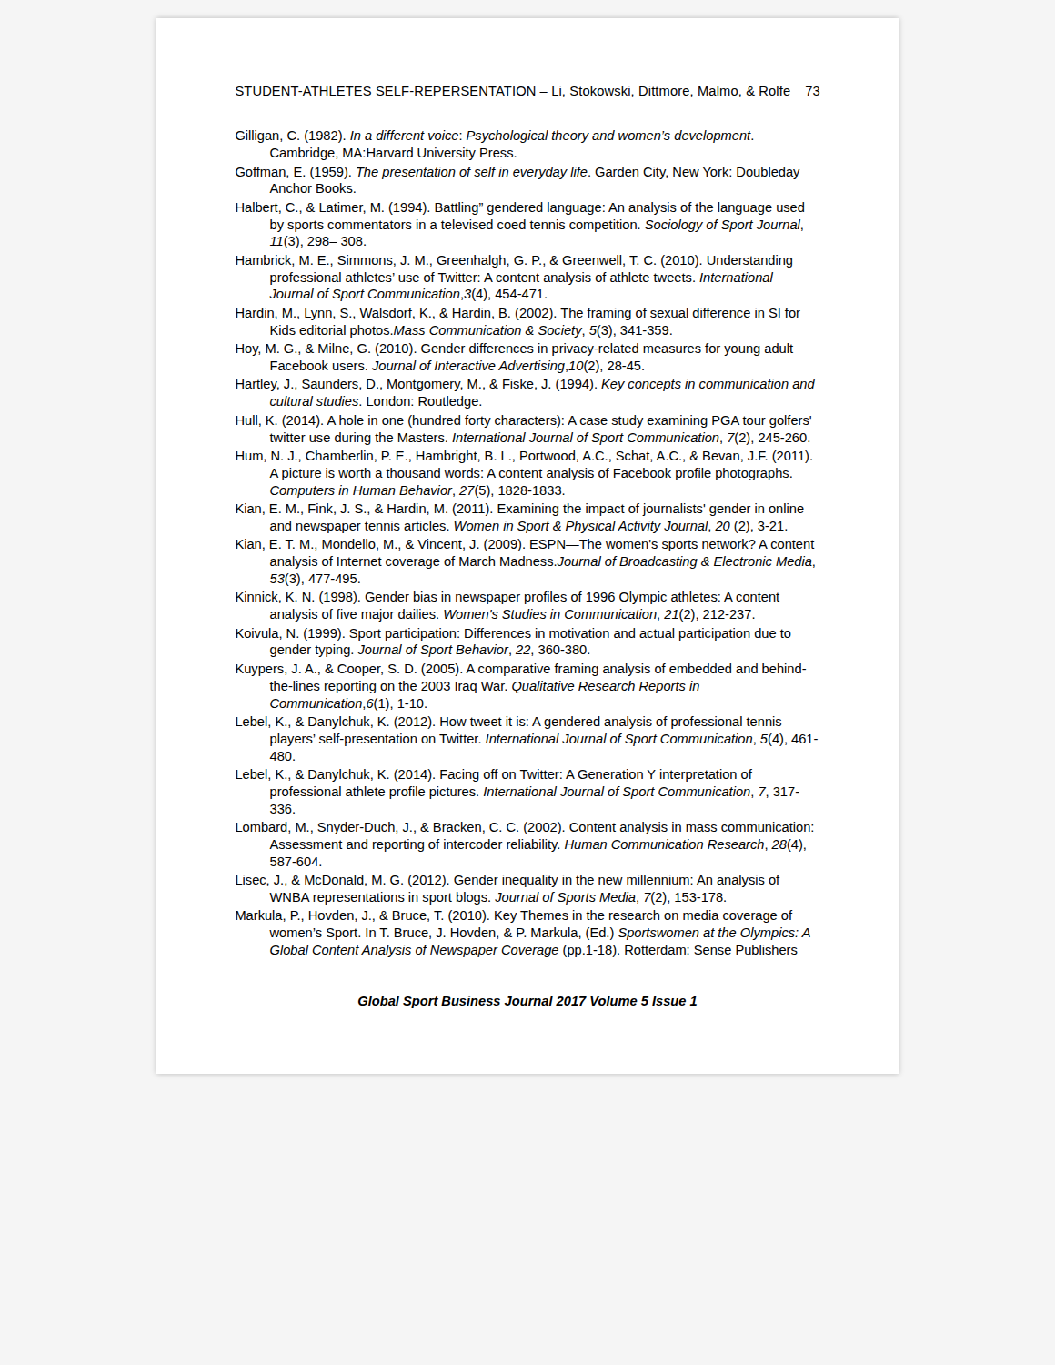STUDENT-ATHLETES SELF-REPERSENTATION – Li, Stokowski, Dittmore, Malmo, & Rolfe 73
Gilligan, C. (1982). In a different voice: Psychological theory and women’s development. Cambridge, MA:Harvard University Press.
Goffman, E. (1959). The presentation of self in everyday life. Garden City, New York: Doubleday Anchor Books.
Halbert, C., & Latimer, M. (1994). Battling” gendered language: An analysis of the language used by sports commentators in a televised coed tennis competition. Sociology of Sport Journal, 11(3), 298– 308.
Hambrick, M. E., Simmons, J. M., Greenhalgh, G. P., & Greenwell, T. C. (2010). Understanding professional athletes’ use of Twitter: A content analysis of athlete tweets. International Journal of Sport Communication,3(4), 454-471.
Hardin, M., Lynn, S., Walsdorf, K., & Hardin, B. (2002). The framing of sexual difference in SI for Kids editorial photos.Mass Communication & Society, 5(3), 341-359.
Hoy, M. G., & Milne, G. (2010). Gender differences in privacy-related measures for young adult Facebook users. Journal of Interactive Advertising,10(2), 28-45.
Hartley, J., Saunders, D., Montgomery, M., & Fiske, J. (1994). Key concepts in communication and cultural studies. London: Routledge.
Hull, K. (2014). A hole in one (hundred forty characters): A case study examining PGA tour golfers' twitter use during the Masters. International Journal of Sport Communication, 7(2), 245-260.
Hum, N. J., Chamberlin, P. E., Hambright, B. L., Portwood, A.C., Schat, A.C., & Bevan, J.F. (2011). A picture is worth a thousand words: A content analysis of Facebook profile photographs. Computers in Human Behavior, 27(5), 1828-1833.
Kian, E. M., Fink, J. S., & Hardin, M. (2011). Examining the impact of journalists' gender in online and newspaper tennis articles. Women in Sport & Physical Activity Journal, 20 (2), 3-21.
Kian, E. T. M., Mondello, M., & Vincent, J. (2009). ESPN—The women's sports network? A content analysis of Internet coverage of March Madness.Journal of Broadcasting & Electronic Media, 53(3), 477-495.
Kinnick, K. N. (1998). Gender bias in newspaper profiles of 1996 Olympic athletes: A content analysis of five major dailies. Women's Studies in Communication, 21(2), 212-237.
Koivula, N. (1999). Sport participation: Differences in motivation and actual participation due to gender typing. Journal of Sport Behavior, 22, 360-380.
Kuypers, J. A., & Cooper, S. D. (2005). A comparative framing analysis of embedded and behind-the-lines reporting on the 2003 Iraq War. Qualitative Research Reports in Communication,6(1), 1-10.
Lebel, K., & Danylchuk, K. (2012). How tweet it is: A gendered analysis of professional tennis players’ self-presentation on Twitter. International Journal of Sport Communication, 5(4), 461-480.
Lebel, K., & Danylchuk, K. (2014). Facing off on Twitter: A Generation Y interpretation of professional athlete profile pictures. International Journal of Sport Communication, 7, 317-336.
Lombard, M., Snyder-Duch, J., & Bracken, C. C. (2002). Content analysis in mass communication: Assessment and reporting of intercoder reliability. Human Communication Research, 28(4), 587-604.
Lisec, J., & McDonald, M. G. (2012). Gender inequality in the new millennium: An analysis of WNBA representations in sport blogs. Journal of Sports Media, 7(2), 153-178.
Markula, P., Hovden, J., & Bruce, T. (2010). Key Themes in the research on media coverage of women’s Sport. In T. Bruce, J. Hovden, & P. Markula, (Ed.) Sportswomen at the Olympics: A Global Content Analysis of Newspaper Coverage (pp.1-18). Rotterdam: Sense Publishers
Global Sport Business Journal 2017 Volume 5 Issue 1